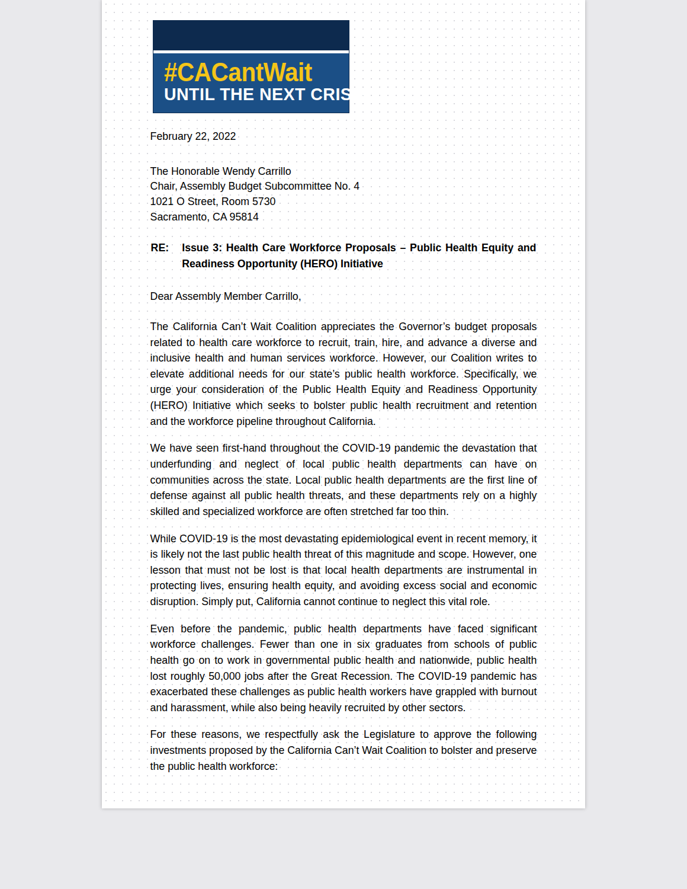#CACantWait
UNTIL THE NEXT CRISIS
February 22, 2022
The Honorable Wendy Carrillo
Chair, Assembly Budget Subcommittee No. 4
1021 O Street, Room 5730
Sacramento, CA 95814
| RE: | Issue 3: Health Care Workforce Proposals – Public Health Equity and Readiness Opportunity (HERO) Initiative |
Dear Assembly Member Carrillo,
The California Can’t Wait Coalition appreciates the Governor’s budget proposals related to health care workforce to recruit, train, hire, and advance a diverse and inclusive health and human services workforce. However, our Coalition writes to elevate additional needs for our state’s public health workforce. Specifically, we urge your consideration of the Public Health Equity and Readiness Opportunity (HERO) Initiative which seeks to bolster public health recruitment and retention and the workforce pipeline throughout California.
We have seen first-hand throughout the COVID-19 pandemic the devastation that underfunding and neglect of local public health departments can have on communities across the state. Local public health departments are the first line of defense against all public health threats, and these departments rely on a highly skilled and specialized workforce are often stretched far too thin.
While COVID-19 is the most devastating epidemiological event in recent memory, it is likely not the last public health threat of this magnitude and scope. However, one lesson that must not be lost is that local health departments are instrumental in protecting lives, ensuring health equity, and avoiding excess social and economic disruption. Simply put, California cannot continue to neglect this vital role.
Even before the pandemic, public health departments have faced significant workforce challenges. Fewer than one in six graduates from schools of public health go on to work in governmental public health and nationwide, public health lost roughly 50,000 jobs after the Great Recession. The COVID-19 pandemic has exacerbated these challenges as public health workers have grappled with burnout and harassment, while also being heavily recruited by other sectors.
For these reasons, we respectfully ask the Legislature to approve the following investments proposed by the California Can’t Wait Coalition to bolster and preserve the public health workforce: